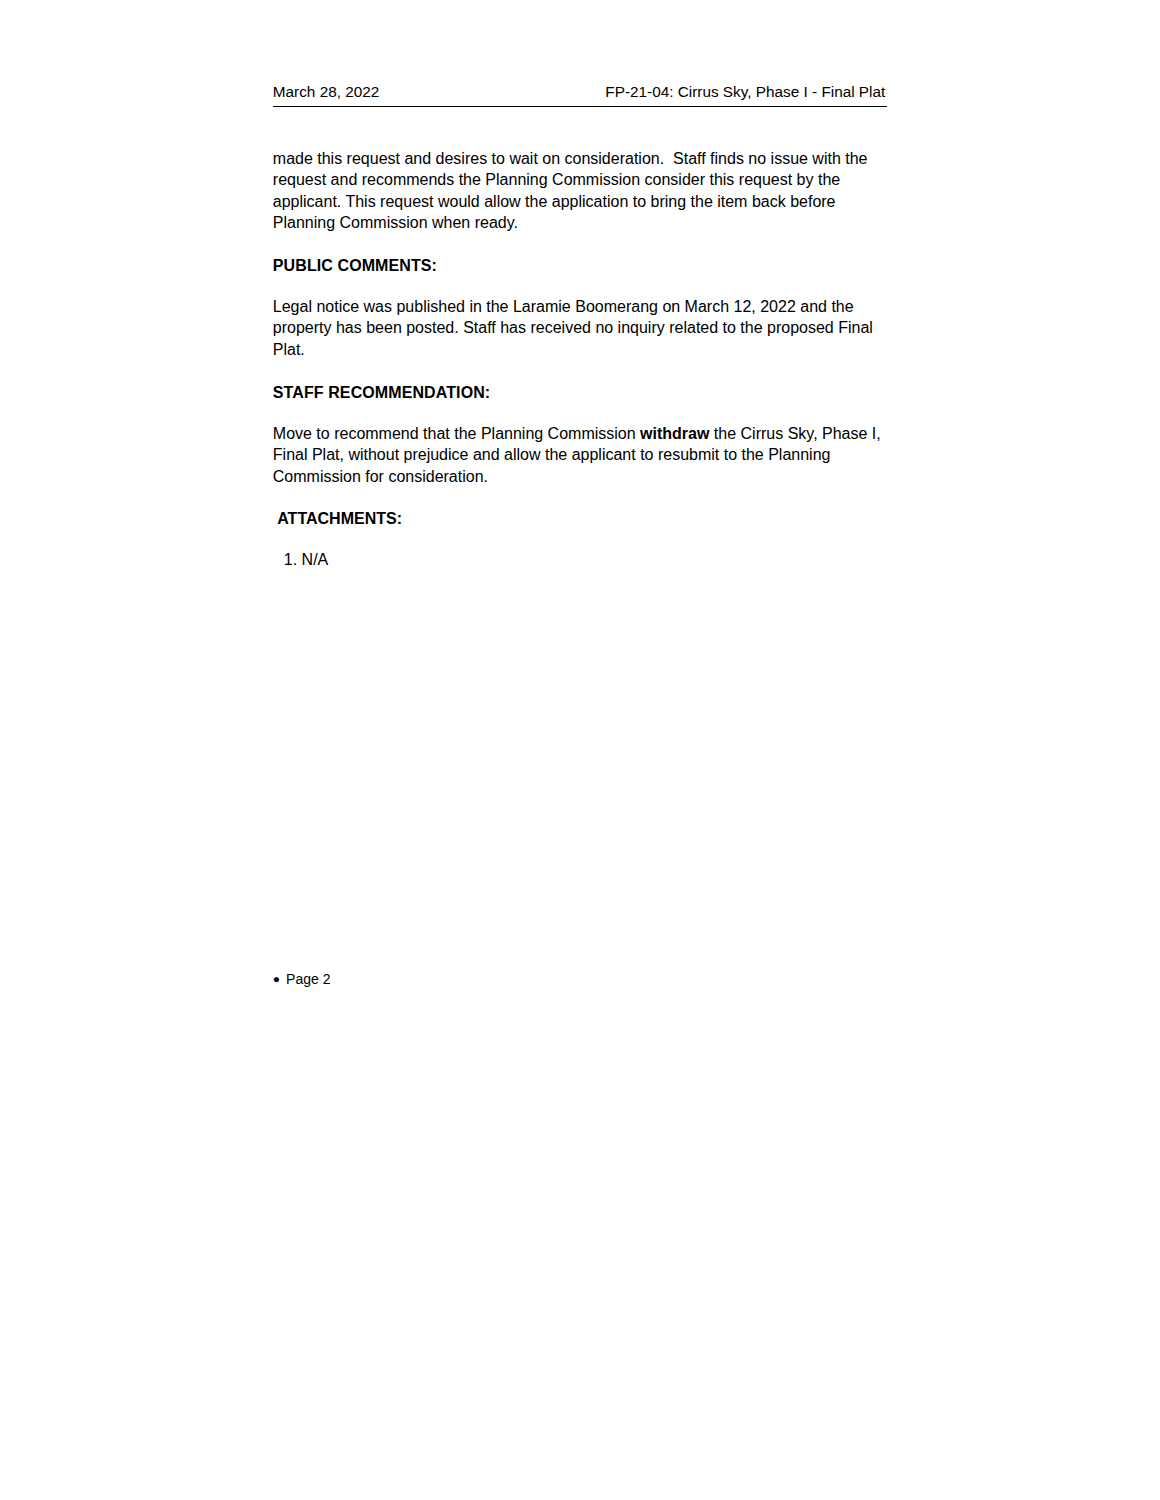March 28, 2022 FP-21-04: Cirrus Sky, Phase I - Final Plat
made this request and desires to wait on consideration. Staff finds no issue with the request and recommends the Planning Commission consider this request by the applicant. This request would allow the application to bring the item back before Planning Commission when ready.
PUBLIC COMMENTS:
Legal notice was published in the Laramie Boomerang on March 12, 2022 and the property has been posted. Staff has received no inquiry related to the proposed Final Plat.
STAFF RECOMMENDATION:
Move to recommend that the Planning Commission withdraw the Cirrus Sky, Phase I, Final Plat, without prejudice and allow the applicant to resubmit to the Planning Commission for consideration.
ATTACHMENTS:
N/A
●Page 2